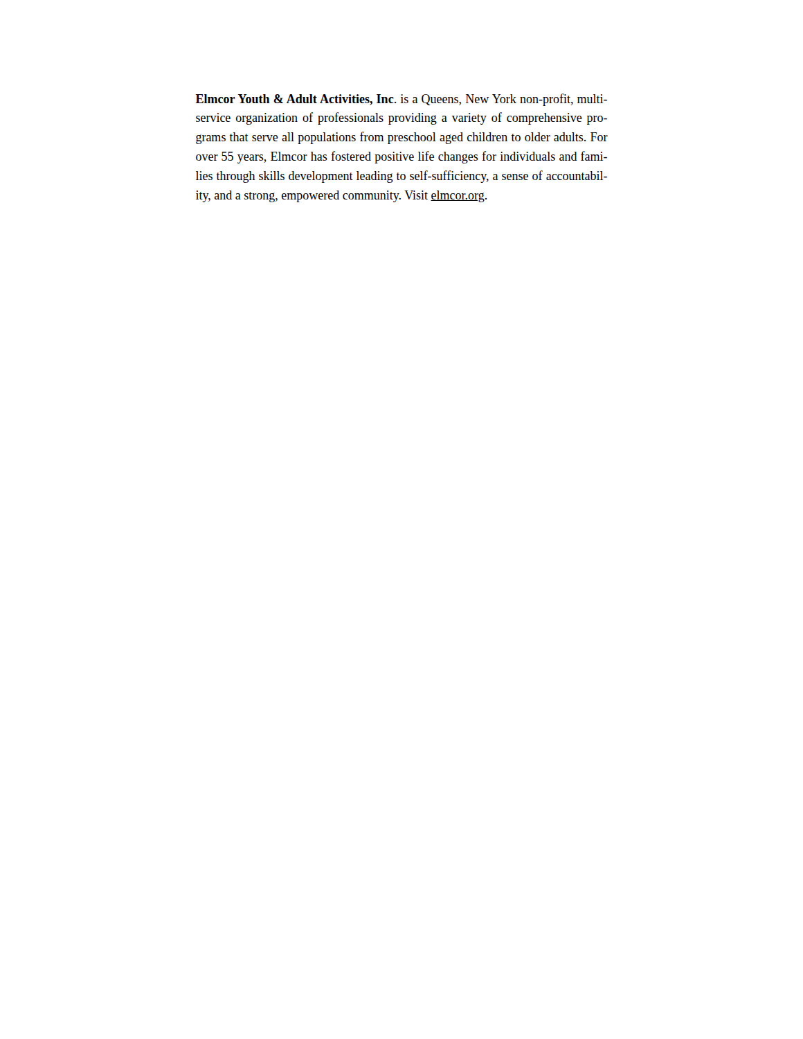Elmcor Youth & Adult Activities, Inc. is a Queens, New York non-profit, multi-service organization of professionals providing a variety of comprehensive programs that serve all populations from preschool aged children to older adults. For over 55 years, Elmcor has fostered positive life changes for individuals and families through skills development leading to self-sufficiency, a sense of accountability, and a strong, empowered community. Visit elmcor.org.